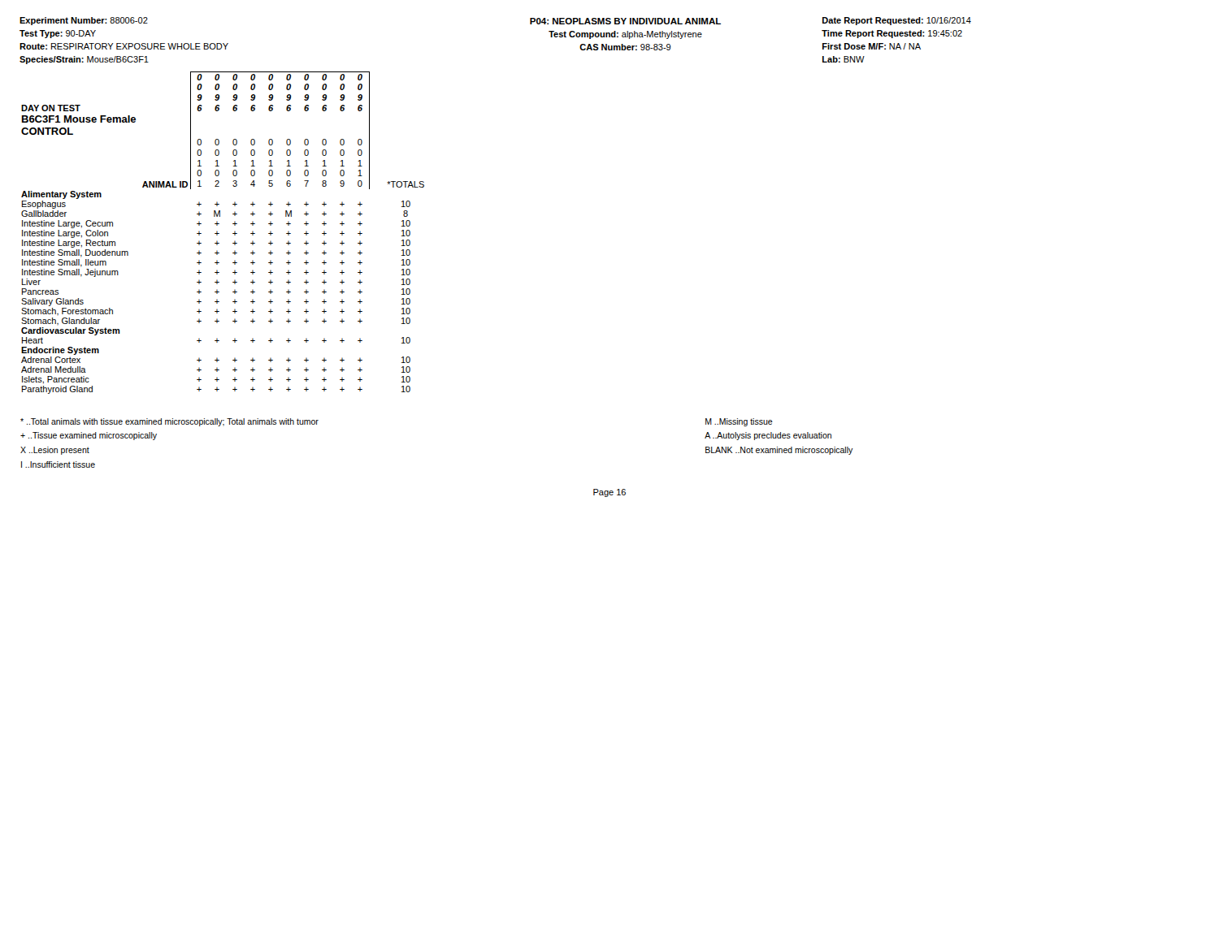| Experiment Number: 88006-02 Test Type: 90-DAY Route: RESPIRATORY EXPOSURE WHOLE BODY Species/Strain: Mouse/B6C3F1 | P04: NEOPLASMS BY INDIVIDUAL ANIMAL Test Compound: alpha-Methylstyrene CAS Number: 98-83-9 | Date Report Requested: 10/16/2014 Time Report Requested: 19:45:02 First Dose M/F: NA / NA Lab: BNW |
| DAY ON TEST | 0 0 9 6 | 0 0 9 6 | 0 0 9 6 | 0 0 9 6 | 0 0 9 6 | 0 0 9 6 | 0 0 9 6 | 0 0 9 6 | 0 0 9 6 | 0 0 9 6 | |
| B6C3F1 Mouse Female CONTROL | | |
| ANIMAL ID | 0 0 1 0 1 | 0 0 1 0 2 | 0 0 1 0 3 | 0 0 1 0 4 | 0 0 1 0 5 | 0 0 1 0 6 | 0 0 1 0 7 | 0 0 1 0 8 | 0 0 1 0 9 | 0 0 1 1 0 | *TOTALS |
| Alimentary System |
| Esophagus | + | + | + | + | + | + | + | + | + | + | 10 |
| Gallbladder | + | M | + | + | + | M | + | + | + | + | 8 |
| Intestine Large, Cecum | + | + | + | + | + | + | + | + | + | + | 10 |
| Intestine Large, Colon | + | + | + | + | + | + | + | + | + | + | 10 |
| Intestine Large, Rectum | + | + | + | + | + | + | + | + | + | + | 10 |
| Intestine Small, Duodenum | + | + | + | + | + | + | + | + | + | + | 10 |
| Intestine Small, Ileum | + | + | + | + | + | + | + | + | + | + | 10 |
| Intestine Small, Jejunum | + | + | + | + | + | + | + | + | + | + | 10 |
| Liver | + | + | + | + | + | + | + | + | + | + | 10 |
| Pancreas | + | + | + | + | + | + | + | + | + | + | 10 |
| Salivary Glands | + | + | + | + | + | + | + | + | + | + | 10 |
| Stomach, Forestomach | + | + | + | + | + | + | + | + | + | + | 10 |
| Stomach, Glandular | + | + | + | + | + | + | + | + | + | + | 10 |
| Cardiovascular System |
| Heart | + | + | + | + | + | + | + | + | + | + | 10 |
| Endocrine System |
| Adrenal Cortex | + | + | + | + | + | + | + | + | + | + | 10 |
| Adrenal Medulla | + | + | + | + | + | + | + | + | + | + | 10 |
| Islets, Pancreatic | + | + | + | + | + | + | + | + | + | + | 10 |
| Parathyroid Gland | + | + | + | + | + | + | + | + | + | + | 10 |
| * ..Total animals with tissue examined microscopically; Total animals with tumor | M ..Missing tissue |
| + ..Tissue examined microscopically | A ..Autolysis precludes evaluation |
| X ..Lesion present | BLANK ..Not examined microscopically |
| I ..Insufficient tissue | |
Page 16